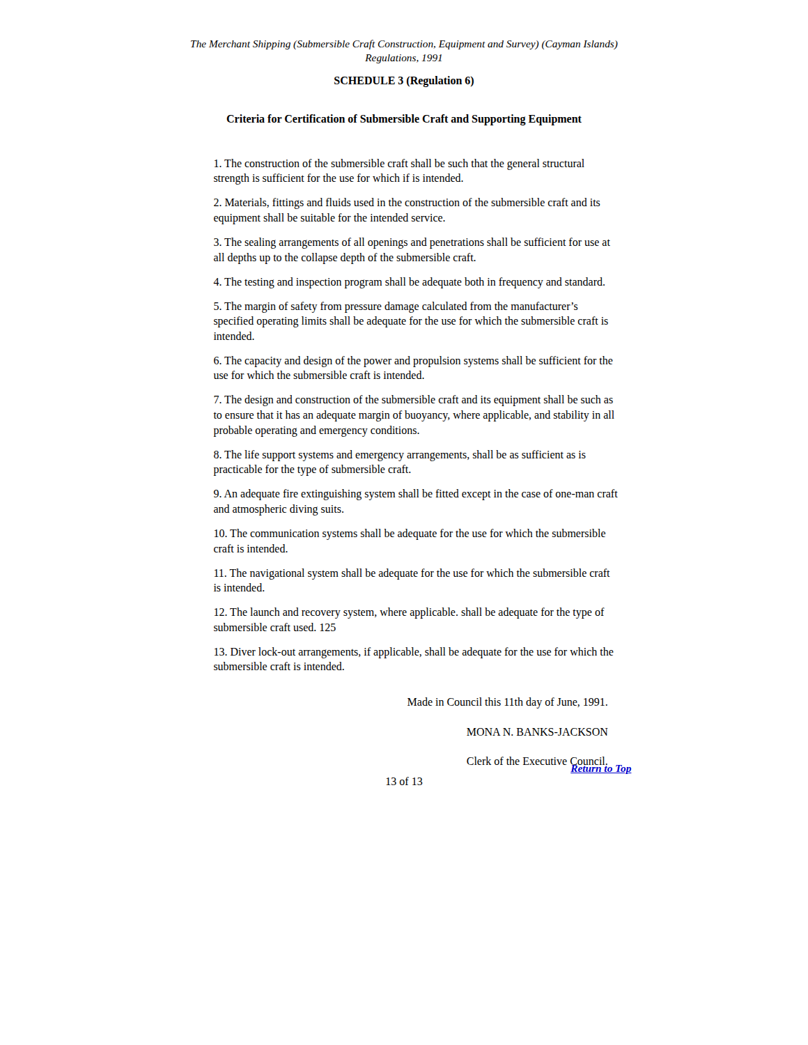The Merchant Shipping (Submersible Craft Construction, Equipment and Survey) (Cayman Islands) Regulations, 1991
SCHEDULE 3 (Regulation 6)
Criteria for Certification of Submersible Craft and Supporting Equipment
1. The construction of the submersible craft shall be such that the general structural strength is sufficient for the use for which if is intended.
2. Materials, fittings and fluids used in the construction of the submersible craft and its equipment shall be suitable for the intended service.
3. The sealing arrangements of all openings and penetrations shall be sufficient for use at all depths up to the collapse depth of the submersible craft.
4. The testing and inspection program shall be adequate both in frequency and standard.
5. The margin of safety from pressure damage calculated from the manufacturer’s specified operating limits shall be adequate for the use for which the submersible craft is intended.
6. The capacity and design of the power and propulsion systems shall be sufficient for the use for which the submersible craft is intended.
7. The design and construction of the submersible craft and its equipment shall be such as to ensure that it has an adequate margin of buoyancy, where applicable, and stability in all probable operating and emergency conditions.
8. The life support systems and emergency arrangements, shall be as sufficient as is practicable for the type of submersible craft.
9. An adequate fire extinguishing system shall be fitted except in the case of one-man craft and atmospheric diving suits.
10. The communication systems shall be adequate for the use for which the submersible craft is intended.
11. The navigational system shall be adequate for the use for which the submersible craft is intended.
12. The launch and recovery system, where applicable. shall be adequate for the type of submersible craft used. 125
13. Diver lock-out arrangements, if applicable, shall be adequate for the use for which the submersible craft is intended.
Made in Council this 11th day of June, 1991.
MONA N. BANKS-JACKSON
Clerk of the Executive Council.
13 of 13
Return to Top